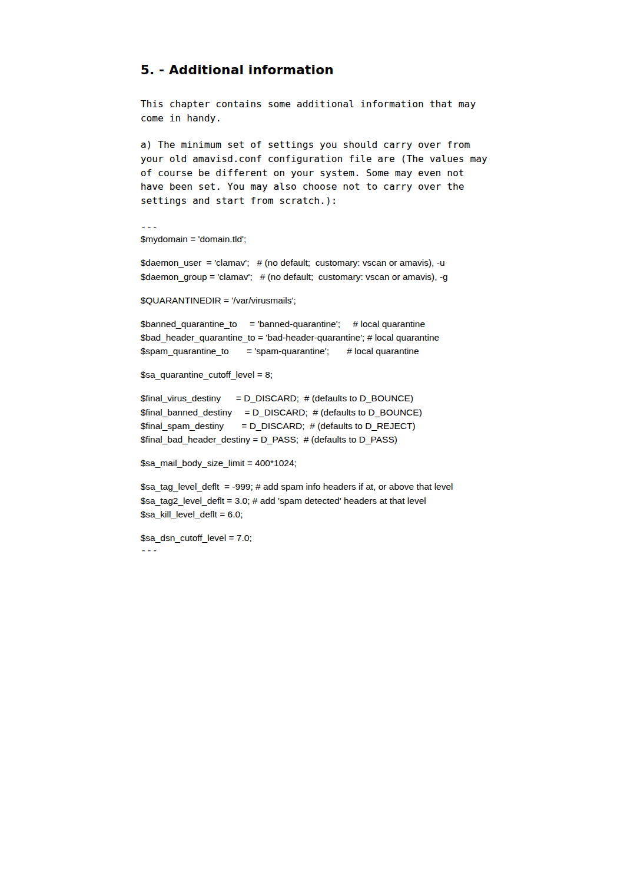5. - Additional information
This chapter contains some additional information that may come in handy.
a) The minimum set of settings you should carry over from your old amavisd.conf configuration file are (The values may of course be different on your system. Some may even not have been set. You may also choose not to carry over the settings and start from scratch.):
---
$mydomain = 'domain.tld';
$daemon_user = 'clamav'; # (no default; customary: vscan or amavis), -u $daemon_group = 'clamav'; # (no default; customary: vscan or amavis), -g
$QUARANTINEDIR = '/var/virusmails';
$banned_quarantine_to = 'banned-quarantine'; # local quarantine $bad_header_quarantine_to = 'bad-header-quarantine'; # local quarantine $spam_quarantine_to = 'spam-quarantine'; # local quarantine
$sa_quarantine_cutoff_level = 8;
$final_virus_destiny = D_DISCARD; # (defaults to D_BOUNCE) $final_banned_destiny = D_DISCARD; # (defaults to D_BOUNCE) $final_spam_destiny = D_DISCARD; # (defaults to D_REJECT) $final_bad_header_destiny = D_PASS; # (defaults to D_PASS)
$sa_mail_body_size_limit = 400*1024;
$sa_tag_level_deflt = -999; # add spam info headers if at, or above that level $sa_tag2_level_deflt = 3.0; # add 'spam detected' headers at that level $sa_kill_level_deflt = 6.0;
$sa_dsn_cutoff_level = 7.0;
---